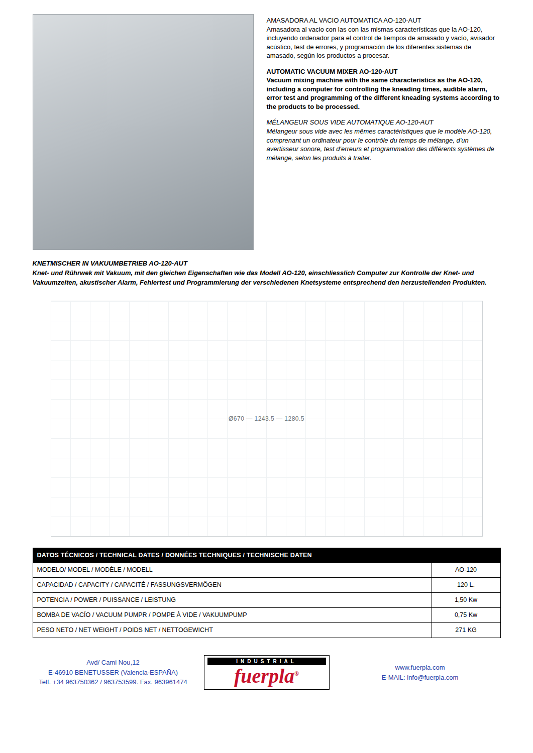AMASADORA AL VACIO AUTOMATICA AO-120-AUT
Amasadora al vacio con las con las mismas características que la AO-120, incluyendo ordenador para el control de tiempos de amasado y vacío, avisador acústico, test de errores, y programación de los diferentes sistemas de amasado, según los productos a procesar.
AUTOMATIC VACUUM MIXER AO-120-AUT
Vacuum mixing machine with the same characteristics as the AO-120, including a computer for controlling the kneading times, audible alarm, error test and programming of the different kneading systems according to the products to be processed.
MÉLANGEUR SOUS VIDE AUTOMATIQUE AO-120-AUT
Mélangeur sous vide avec les mêmes caractéristiques que le modèle AO-120, comprenant un ordinateur pour le contrôle du temps de mélange, d'un avertisseur sonore, test d'erreurs et programmation des différents systèmes de mélange, selon les produits à traiter.
KNETMISCHER IN VAKUUMBETRIEB AO-120-AUT Knet- und Rührwek mit Vakuum, mit den gleichen Eigenschaften wie das Modell AO-120, einschliesslich Computer zur Kontrolle der Knet- und Vakuumzeiten, akustischer Alarm, Fehlertest und Programmierung der verschiedenen Knetsysteme entsprechend den herzustellenden Produkten.
| DATOS TÉCNICOS / TECHNICAL DATES / DONNÉES TECHNIQUES / TECHNISCHE DATEN |
| --- |
| MODELO/ MODEL / MODÈLE / MODELL | AO-120 |
| CAPACIDAD / CAPACITY / CAPACITÉ / FASSUNGSVERMÖGEN | 120 L. |
| POTENCIA / POWER / PUISSANCE / LEISTUNG | 1,50 Kw |
| BOMBA DE VACÍO / VACUUM PUMPR / POMPE À VIDE / VAKUUMPUMP | 0,75 Kw |
| PESO NETO / NET WEIGHT / POIDS NET / NETTOGEWICHT | 271 KG |
Avd/ Cami Nou,12
E-46910 BENETUSSER (Valencia-ESPAÑA)
Telf. +34 963750362 / 963753599. Fax. 963961474
INDUSTRIAL
fuerpla®
www.fuerpla.com
E-MAIL: info@fuerpla.com